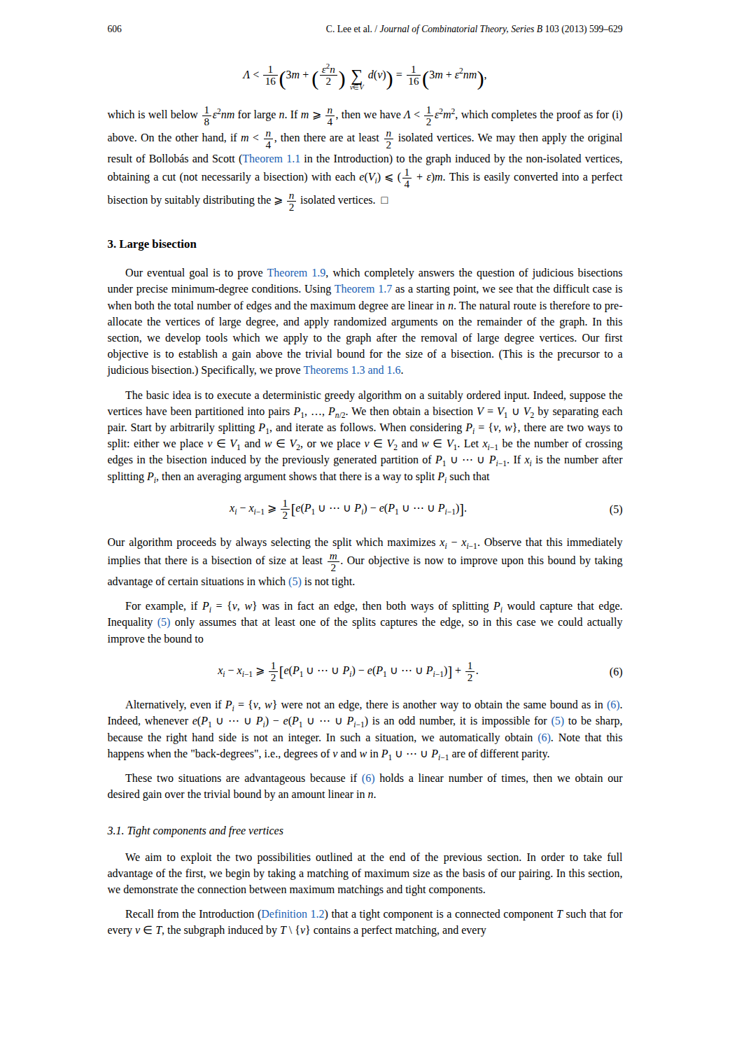606 C. Lee et al. / Journal of Combinatorial Theory, Series B 103 (2013) 599–629
Λ < 116(3m + (ε2n 2) ∑v∈V d(v)) = 116(3m + ε2nm),
which is well below 18 ε2nm for large n. If m ⩾ n 4, then we have Λ < 12 ε2m2, which completes the proof as for (i) above. On the other hand, if m < n 4, then there are at least n 2 isolated vertices. We may then apply the original result of Bollobás and Scott (Theorem 1.1 in the Introduction) to the graph induced by the non-isolated vertices, obtaining a cut (not necessarily a bisection) with each e(Vi) ⩽ (14 + ε)m. This is easily converted into a perfect bisection by suitably distributing the ⩾ n 2 isolated vertices. □
3. Large bisection
Our eventual goal is to prove Theorem 1.9, which completely answers the question of judicious bisections under precise minimum-degree conditions. Using Theorem 1.7 as a starting point, we see that the difficult case is when both the total number of edges and the maximum degree are linear in n. The natural route is therefore to pre-allocate the vertices of large degree, and apply randomized arguments on the remainder of the graph. In this section, we develop tools which we apply to the graph after the removal of large degree vertices. Our first objective is to establish a gain above the trivial bound for the size of a bisection. (This is the precursor to a judicious bisection.) Specifically, we prove Theorems 1.3 and 1.6.
The basic idea is to execute a deterministic greedy algorithm on a suitably ordered input. Indeed, suppose the vertices have been partitioned into pairs P1, …, Pn/2. We then obtain a bisection V = V1 ∪ V2 by separating each pair. Start by arbitrarily splitting P1, and iterate as follows. When considering Pi = {v, w}, there are two ways to split: either we place v ∈ V1 and w ∈ V2, or we place v ∈ V2 and w ∈ V1. Let xi−1 be the number of crossing edges in the bisection induced by the previously generated partition of P1 ∪ ⋯ ∪ Pi−1. If xi is the number after splitting Pi, then an averaging argument shows that there is a way to split Pi such that
xi − xi−1 ⩾ 12[e(P1 ∪ ⋯ ∪ Pi) − e(P1 ∪ ⋯ ∪ Pi−1)].
(5)
Our algorithm proceeds by always selecting the split which maximizes xi − xi−1. Observe that this immediately implies that there is a bisection of size at least m 2. Our objective is now to improve upon this bound by taking advantage of certain situations in which (5) is not tight.
For example, if Pi = {v, w} was in fact an edge, then both ways of splitting Pi would capture that edge. Inequality (5) only assumes that at least one of the splits captures the edge, so in this case we could actually improve the bound to
xi − xi−1 ⩾ 12[e(P1 ∪ ⋯ ∪ Pi) − e(P1 ∪ ⋯ ∪ Pi−1)] + 12.
(6)
Alternatively, even if Pi = {v, w} were not an edge, there is another way to obtain the same bound as in (6). Indeed, whenever e(P1 ∪ ⋯ ∪ Pi) − e(P1 ∪ ⋯ ∪ Pi−1) is an odd number, it is impossible for (5) to be sharp, because the right hand side is not an integer. In such a situation, we automatically obtain (6). Note that this happens when the "back-degrees", i.e., degrees of v and w in P1 ∪ ⋯ ∪ Pi−1 are of different parity.
These two situations are advantageous because if (6) holds a linear number of times, then we obtain our desired gain over the trivial bound by an amount linear in n.
3.1. Tight components and free vertices
We aim to exploit the two possibilities outlined at the end of the previous section. In order to take full advantage of the first, we begin by taking a matching of maximum size as the basis of our pairing. In this section, we demonstrate the connection between maximum matchings and tight components.
Recall from the Introduction (Definition 1.2) that a tight component is a connected component T such that for every v ∈ T, the subgraph induced by T \ {v} contains a perfect matching, and every